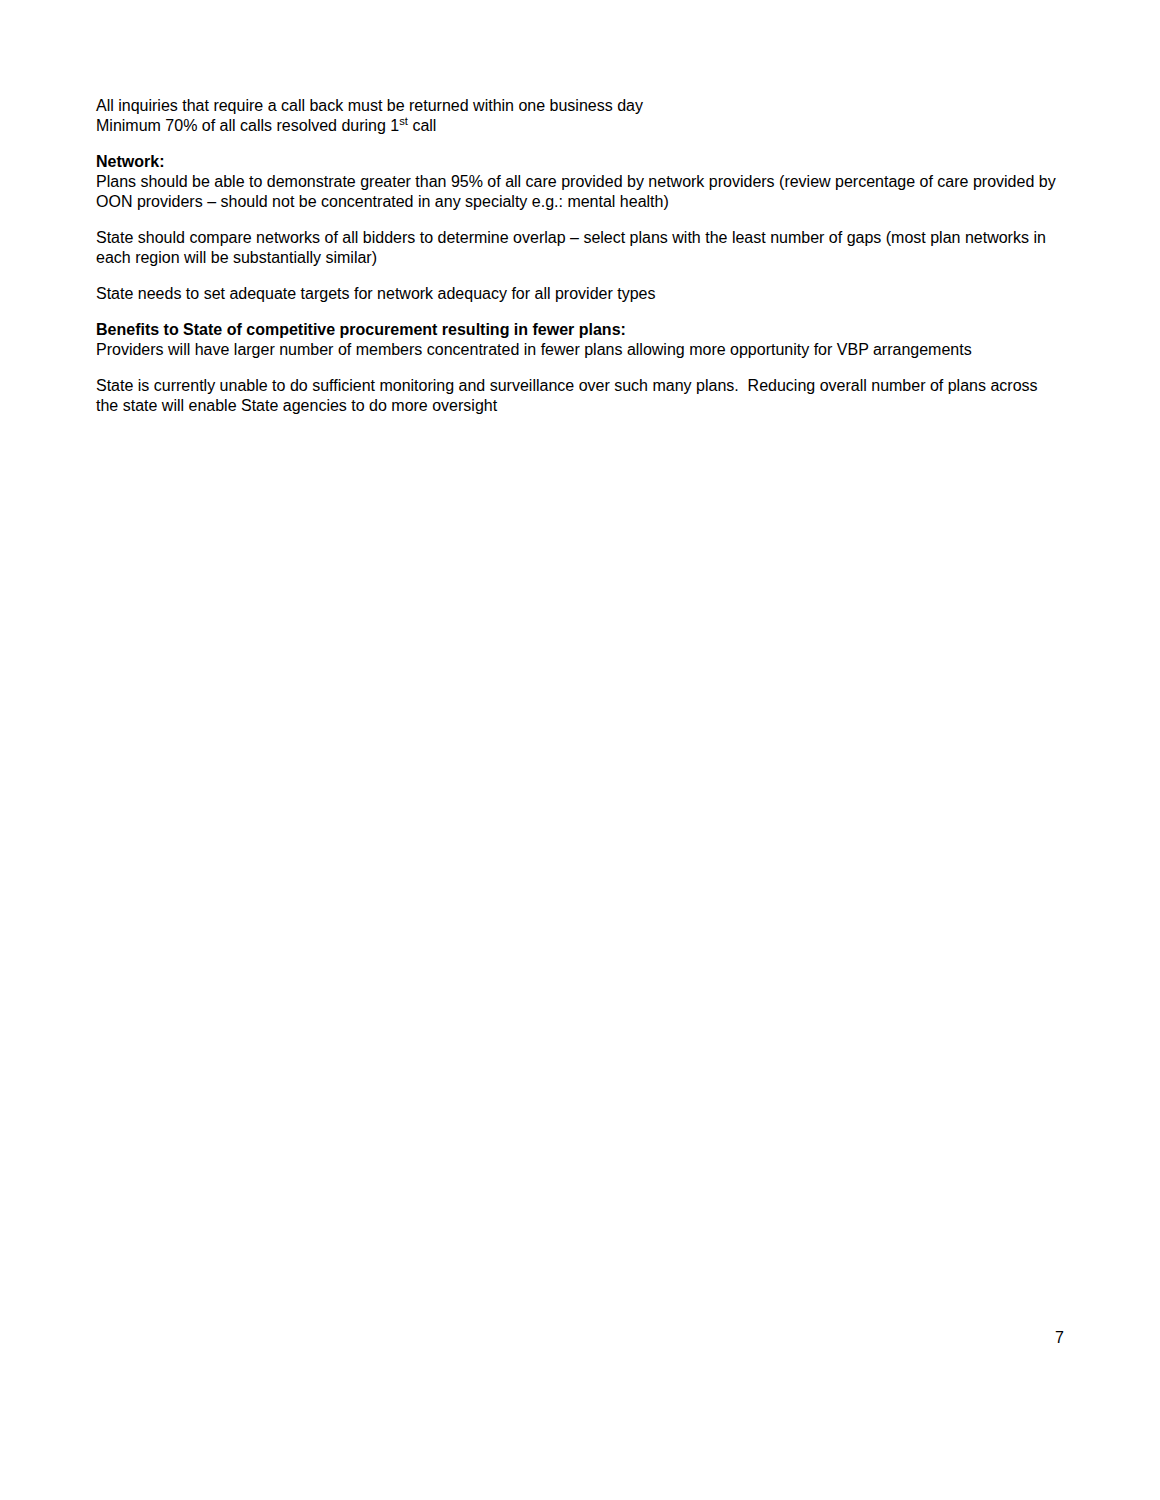All inquiries that require a call back must be returned within one business day
Minimum 70% of all calls resolved during 1st call
Network:
Plans should be able to demonstrate greater than 95% of all care provided by network providers (review percentage of care provided by OON providers – should not be concentrated in any specialty e.g.: mental health)
State should compare networks of all bidders to determine overlap – select plans with the least number of gaps (most plan networks in each region will be substantially similar)
State needs to set adequate targets for network adequacy for all provider types
Benefits to State of competitive procurement resulting in fewer plans:
Providers will have larger number of members concentrated in fewer plans allowing more opportunity for VBP arrangements
State is currently unable to do sufficient monitoring and surveillance over such many plans. Reducing overall number of plans across the state will enable State agencies to do more oversight
7